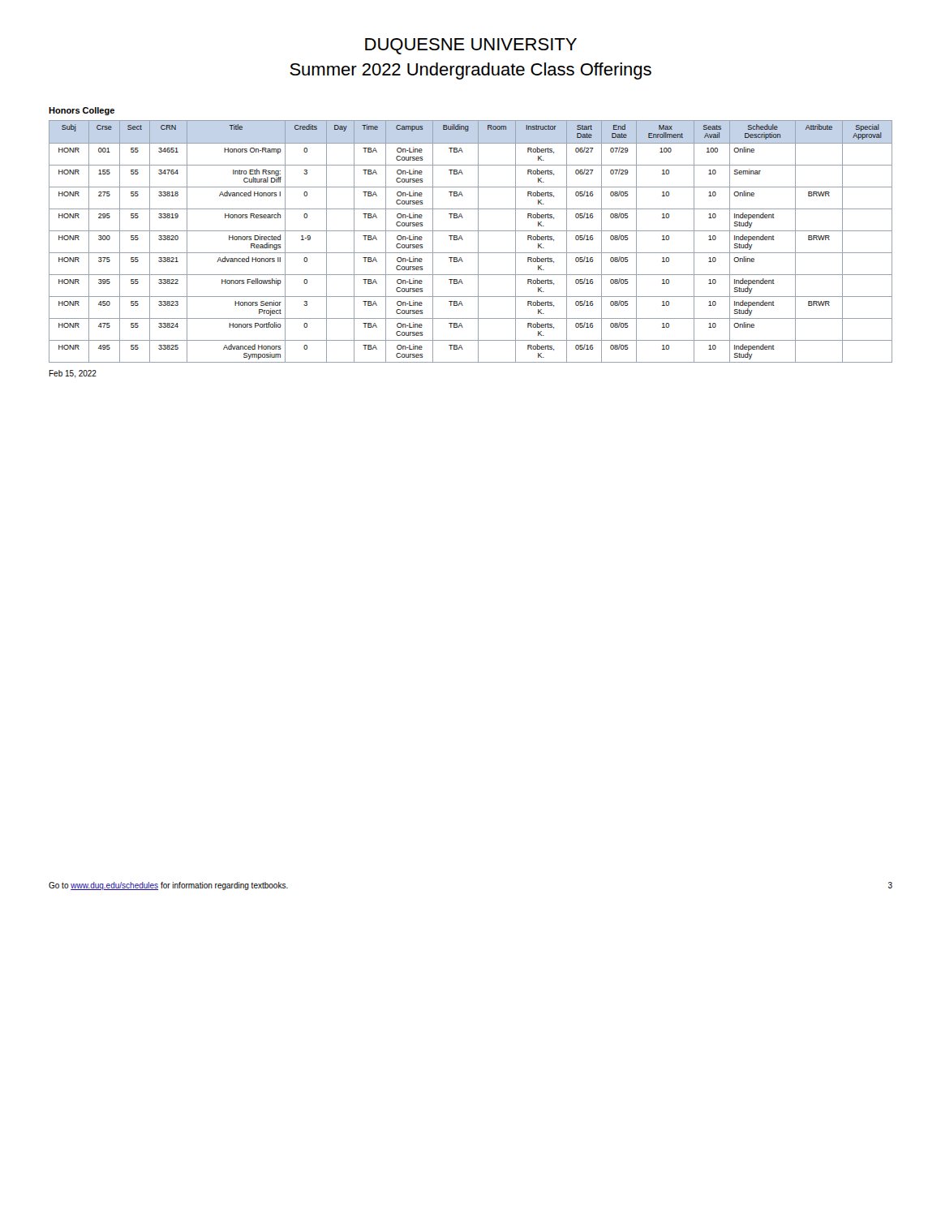DUQUESNE UNIVERSITY
Summer 2022 Undergraduate Class Offerings
Honors College
| Subj | Crse | Sect | CRN | Title | Credits | Day | Time | Campus | Building | Room | Instructor | Start Date | End Date | Max Enrollment | Seats Avail | Schedule Description | Attribute | Special Approval |
| --- | --- | --- | --- | --- | --- | --- | --- | --- | --- | --- | --- | --- | --- | --- | --- | --- | --- | --- |
| HONR | 001 | 55 | 34651 | Honors On-Ramp | 0 | | TBA | On-Line Courses | TBA | | Roberts, K. | 06/27 | 07/29 | 100 | 100 | Online | | |
| HONR | 155 | 55 | 34764 | Intro Eth Rsng: Cultural Diff | 3 | | TBA | On-Line Courses | TBA | | Roberts, K. | 06/27 | 07/29 | 10 | 10 | Seminar | | |
| HONR | 275 | 55 | 33818 | Advanced Honors I | 0 | | TBA | On-Line Courses | TBA | | Roberts, K. | 05/16 | 08/05 | 10 | 10 | Online | BRWR | |
| HONR | 295 | 55 | 33819 | Honors Research | 0 | | TBA | On-Line Courses | TBA | | Roberts, K. | 05/16 | 08/05 | 10 | 10 | Independent Study | | |
| HONR | 300 | 55 | 33820 | Honors Directed Readings | 1-9 | | TBA | On-Line Courses | TBA | | Roberts, K. | 05/16 | 08/05 | 10 | 10 | Independent Study | BRWR | |
| HONR | 375 | 55 | 33821 | Advanced Honors II | 0 | | TBA | On-Line Courses | TBA | | Roberts, K. | 05/16 | 08/05 | 10 | 10 | Online | | |
| HONR | 395 | 55 | 33822 | Honors Fellowship | 0 | | TBA | On-Line Courses | TBA | | Roberts, K. | 05/16 | 08/05 | 10 | 10 | Independent Study | | |
| HONR | 450 | 55 | 33823 | Honors Senior Project | 3 | | TBA | On-Line Courses | TBA | | Roberts, K. | 05/16 | 08/05 | 10 | 10 | Independent Study | BRWR | |
| HONR | 475 | 55 | 33824 | Honors Portfolio | 0 | | TBA | On-Line Courses | TBA | | Roberts, K. | 05/16 | 08/05 | 10 | 10 | Online | | |
| HONR | 495 | 55 | 33825 | Advanced Honors Symposium | 0 | | TBA | On-Line Courses | TBA | | Roberts, K. | 05/16 | 08/05 | 10 | 10 | Independent Study | | |
Feb 15, 2022
Go to www.duq.edu/schedules for information regarding textbooks.
3